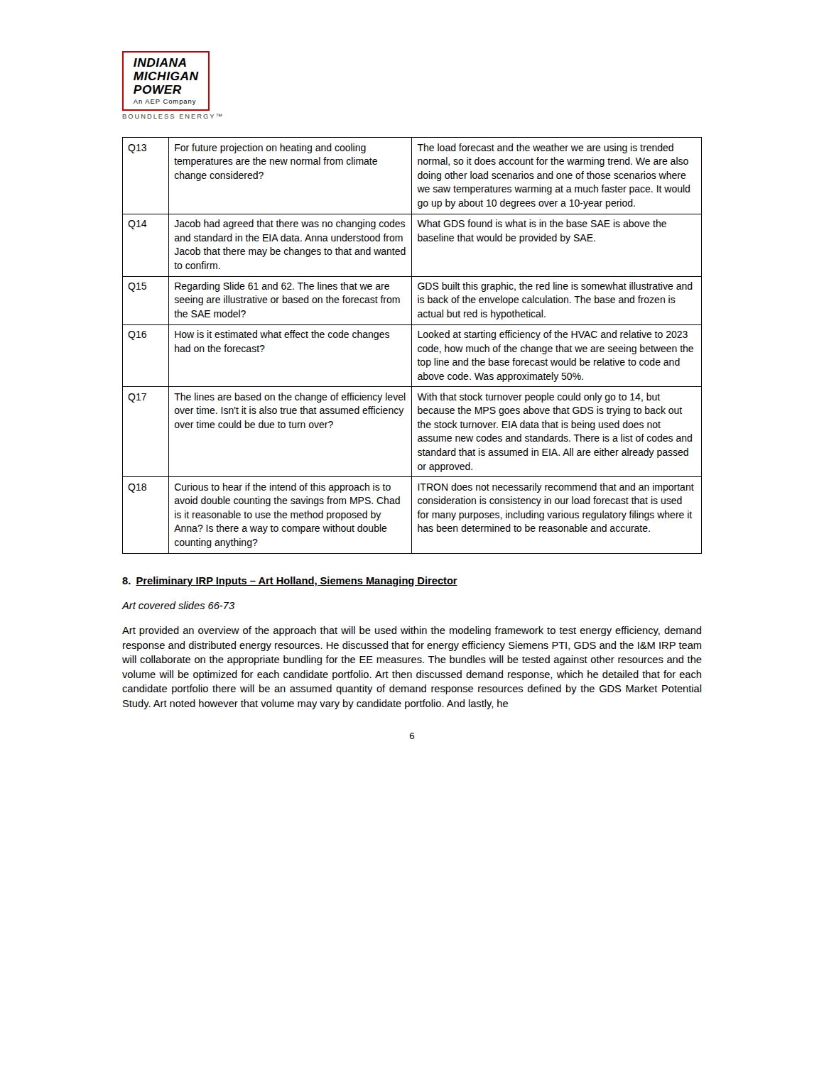INDIANA
MICHIGAN
POWER
An AEP Company
BOUNDLESS ENERGY™
| Q13 | For future projection on heating and cooling temperatures are the new normal from climate change considered? | The load forecast and the weather we are using is trended normal, so it does account for the warming trend. We are also doing other load scenarios and one of those scenarios where we saw temperatures warming at a much faster pace. It would go up by about 10 degrees over a 10-year period. |
| Q14 | Jacob had agreed that there was no changing codes and standard in the EIA data. Anna understood from Jacob that there may be changes to that and wanted to confirm. | What GDS found is what is in the base SAE is above the baseline that would be provided by SAE. |
| Q15 | Regarding Slide 61 and 62. The lines that we are seeing are illustrative or based on the forecast from the SAE model? | GDS built this graphic, the red line is somewhat illustrative and is back of the envelope calculation. The base and frozen is actual but red is hypothetical. |
| Q16 | How is it estimated what effect the code changes had on the forecast? | Looked at starting efficiency of the HVAC and relative to 2023 code, how much of the change that we are seeing between the top line and the base forecast would be relative to code and above code. Was approximately 50%. |
| Q17 | The lines are based on the change of efficiency level over time. Isn't it is also true that assumed efficiency over time could be due to turn over? | With that stock turnover people could only go to 14, but because the MPS goes above that GDS is trying to back out the stock turnover. EIA data that is being used does not assume new codes and standards. There is a list of codes and standard that is assumed in EIA. All are either already passed or approved. |
| Q18 | Curious to hear if the intend of this approach is to avoid double counting the savings from MPS. Chad is it reasonable to use the method proposed by Anna? Is there a way to compare without double counting anything? | ITRON does not necessarily recommend that and an important consideration is consistency in our load forecast that is used for many purposes, including various regulatory filings where it has been determined to be reasonable and accurate. |
8. Preliminary IRP Inputs – Art Holland, Siemens Managing Director
Art covered slides 66-73
Art provided an overview of the approach that will be used within the modeling framework to test energy efficiency, demand response and distributed energy resources. He discussed that for energy efficiency Siemens PTI, GDS and the I&M IRP team will collaborate on the appropriate bundling for the EE measures. The bundles will be tested against other resources and the volume will be optimized for each candidate portfolio. Art then discussed demand response, which he detailed that for each candidate portfolio there will be an assumed quantity of demand response resources defined by the GDS Market Potential Study. Art noted however that volume may vary by candidate portfolio. And lastly, he
6